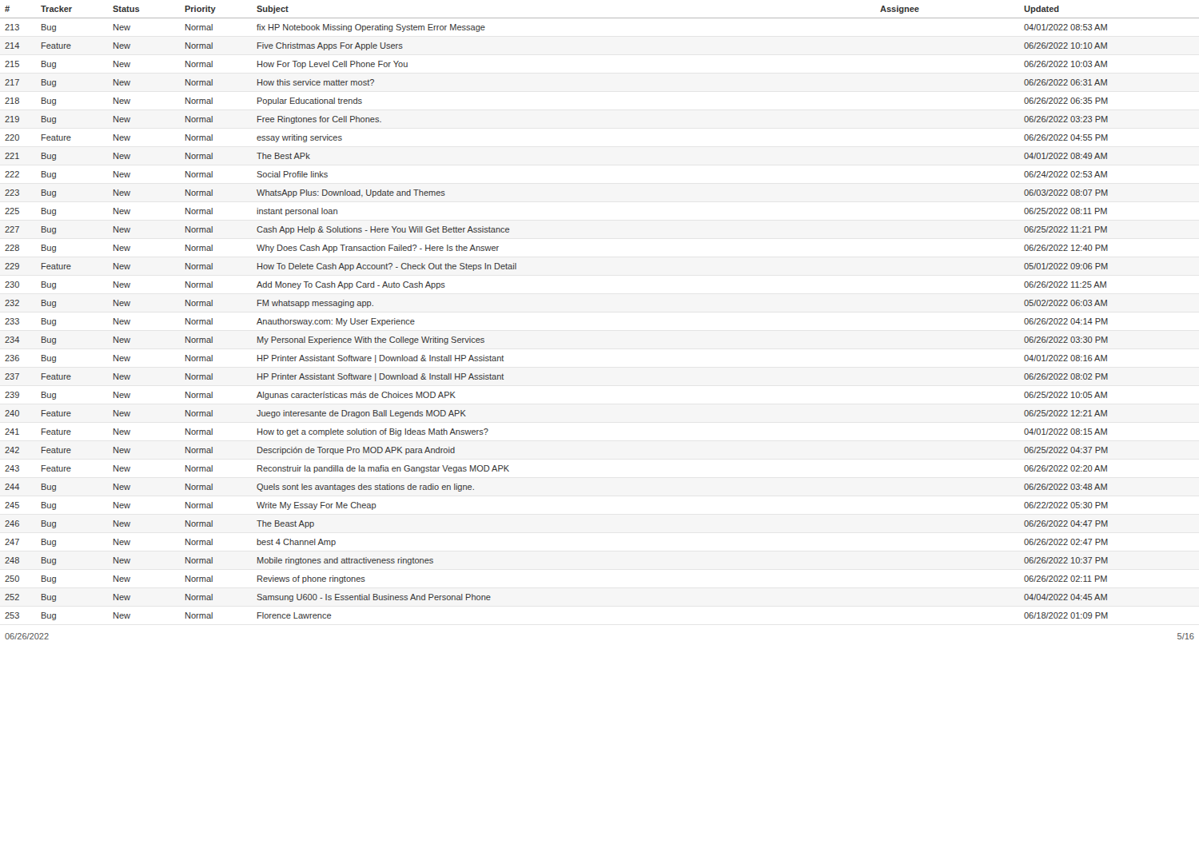| # | Tracker | Status | Priority | Subject | Assignee | Updated |
| --- | --- | --- | --- | --- | --- | --- |
| 213 | Bug | New | Normal | fix HP Notebook Missing Operating System Error Message | | 04/01/2022 08:53 AM |
| 214 | Feature | New | Normal | Five Christmas Apps For Apple Users | | 06/26/2022 10:10 AM |
| 215 | Bug | New | Normal | How For Top Level Cell Phone For You | | 06/26/2022 10:03 AM |
| 217 | Bug | New | Normal | How this service matter most? | | 06/26/2022 06:31 AM |
| 218 | Bug | New | Normal | Popular Educational trends | | 06/26/2022 06:35 PM |
| 219 | Bug | New | Normal | Free Ringtones for Cell Phones. | | 06/26/2022 03:23 PM |
| 220 | Feature | New | Normal | essay writing services | | 06/26/2022 04:55 PM |
| 221 | Bug | New | Normal | The Best APk | | 04/01/2022 08:49 AM |
| 222 | Bug | New | Normal | Social Profile links | | 06/24/2022 02:53 AM |
| 223 | Bug | New | Normal | WhatsApp Plus: Download, Update and Themes | | 06/03/2022 08:07 PM |
| 225 | Bug | New | Normal | instant personal loan | | 06/25/2022 08:11 PM |
| 227 | Bug | New | Normal | Cash App Help & Solutions - Here You Will Get Better Assistance | | 06/25/2022 11:21 PM |
| 228 | Bug | New | Normal | Why Does Cash App Transaction Failed? - Here Is the Answer | | 06/26/2022 12:40 PM |
| 229 | Feature | New | Normal | How To Delete Cash App Account? - Check Out the Steps In Detail | | 05/01/2022 09:06 PM |
| 230 | Bug | New | Normal | Add Money To Cash App Card - Auto Cash Apps | | 06/26/2022 11:25 AM |
| 232 | Bug | New | Normal | FM whatsapp messaging app. | | 05/02/2022 06:03 AM |
| 233 | Bug | New | Normal | Anauthorsway.com: My User Experience | | 06/26/2022 04:14 PM |
| 234 | Bug | New | Normal | My Personal Experience With the College Writing Services | | 06/26/2022 03:30 PM |
| 236 | Bug | New | Normal | HP Printer Assistant Software / Download & Install HP Assistant | | 04/01/2022 08:16 AM |
| 237 | Feature | New | Normal | HP Printer Assistant Software / Download & Install HP Assistant | | 06/26/2022 08:02 PM |
| 239 | Bug | New | Normal | Algunas características más de Choices MOD APK | | 06/25/2022 10:05 AM |
| 240 | Feature | New | Normal | Juego interesante de Dragon Ball Legends MOD APK | | 06/25/2022 12:21 AM |
| 241 | Feature | New | Normal | How to get a complete solution of Big Ideas Math Answers? | | 04/01/2022 08:15 AM |
| 242 | Feature | New | Normal | Descripción de Torque Pro MOD APK para Android | | 06/25/2022 04:37 PM |
| 243 | Feature | New | Normal | Reconstruir la pandilla de la mafia en Gangstar Vegas MOD APK | | 06/26/2022 02:20 AM |
| 244 | Bug | New | Normal | Quels sont les avantages des stations de radio en ligne. | | 06/26/2022 03:48 AM |
| 245 | Bug | New | Normal | Write My Essay For Me Cheap | | 06/22/2022 05:30 PM |
| 246 | Bug | New | Normal | The Beast App | | 06/26/2022 04:47 PM |
| 247 | Bug | New | Normal | best 4 Channel Amp | | 06/26/2022 02:47 PM |
| 248 | Bug | New | Normal | Mobile ringtones and attractiveness ringtones | | 06/26/2022 10:37 PM |
| 250 | Bug | New | Normal | Reviews of phone ringtones | | 06/26/2022 02:11 PM |
| 252 | Bug | New | Normal | Samsung U600 - Is Essential Business And Personal Phone | | 04/04/2022 04:45 AM |
| 253 | Bug | New | Normal | Florence Lawrence | | 06/18/2022 01:09 PM |
| 06/26/2022 | | 5/16 |